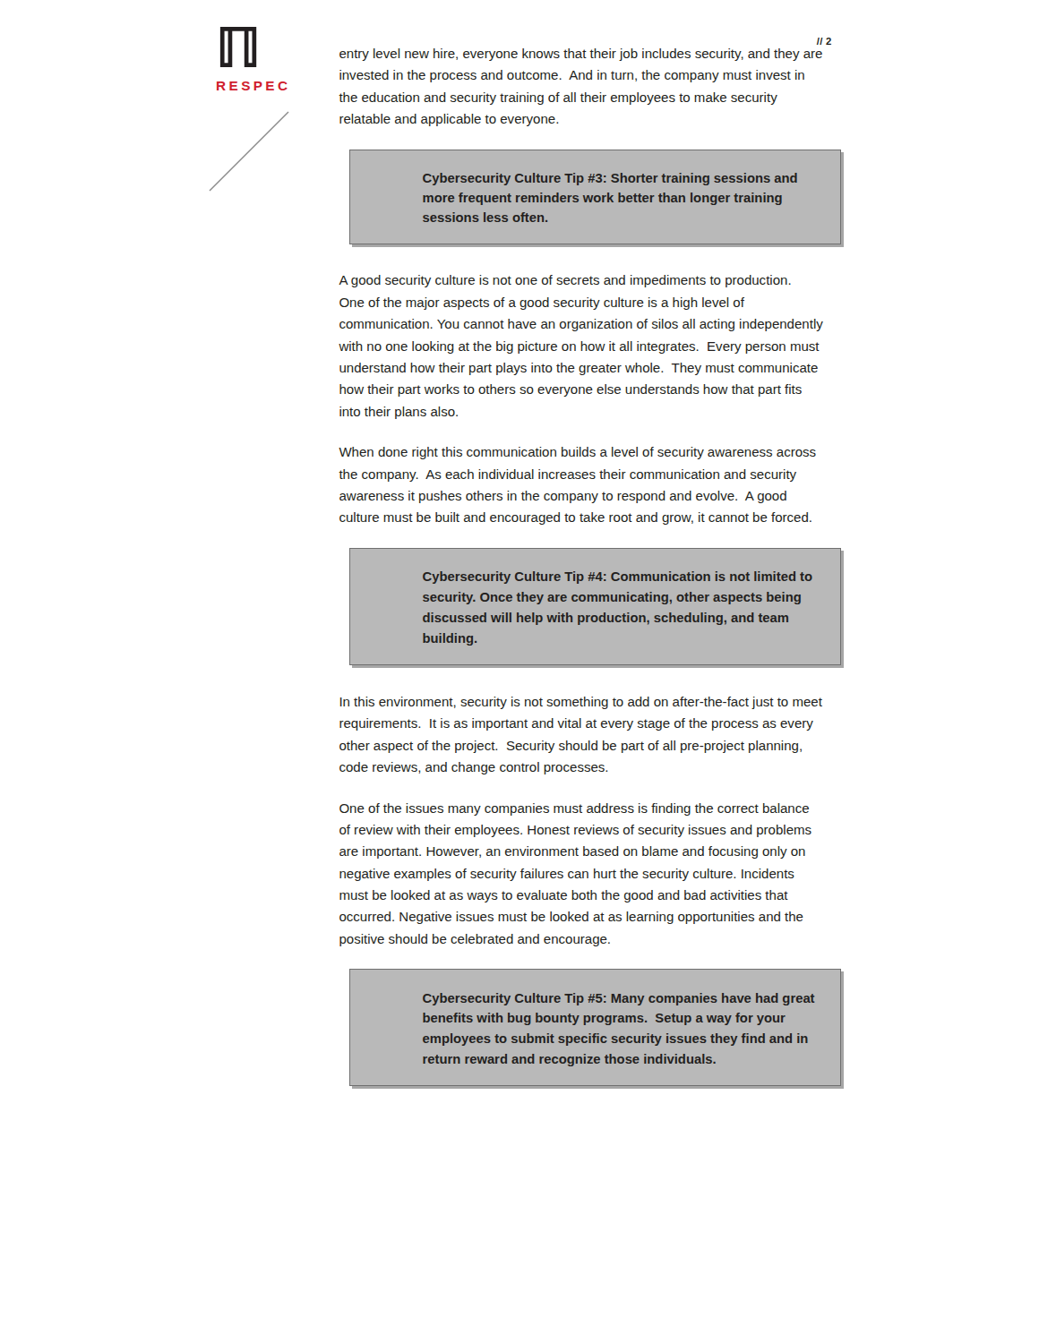// 2
ℿ
RESPEC
entry level new hire, everyone knows that their job includes security, and they are invested in the process and outcome. And in turn, the company must invest in the education and security training of all their employees to make security relatable and applicable to everyone.
Cybersecurity Culture Tip #3: Shorter training sessions and more frequent reminders work better than longer training sessions less often.
A good security culture is not one of secrets and impediments to production. One of the major aspects of a good security culture is a high level of communication. You cannot have an organization of silos all acting independently with no one looking at the big picture on how it all integrates. Every person must understand how their part plays into the greater whole. They must communicate how their part works to others so everyone else understands how that part fits into their plans also.
When done right this communication builds a level of security awareness across the company. As each individual increases their communication and security awareness it pushes others in the company to respond and evolve. A good culture must be built and encouraged to take root and grow, it cannot be forced.
Cybersecurity Culture Tip #4: Communication is not limited to security. Once they are communicating, other aspects being discussed will help with production, scheduling, and team building.
In this environment, security is not something to add on after-the-fact just to meet requirements. It is as important and vital at every stage of the process as every other aspect of the project. Security should be part of all pre-project planning, code reviews, and change control processes.
One of the issues many companies must address is finding the correct balance of review with their employees. Honest reviews of security issues and problems are important. However, an environment based on blame and focusing only on negative examples of security failures can hurt the security culture. Incidents must be looked at as ways to evaluate both the good and bad activities that occurred. Negative issues must be looked at as learning opportunities and the positive should be celebrated and encourage.
Cybersecurity Culture Tip #5: Many companies have had great benefits with bug bounty programs. Setup a way for your employees to submit specific security issues they find and in return reward and recognize those individuals.